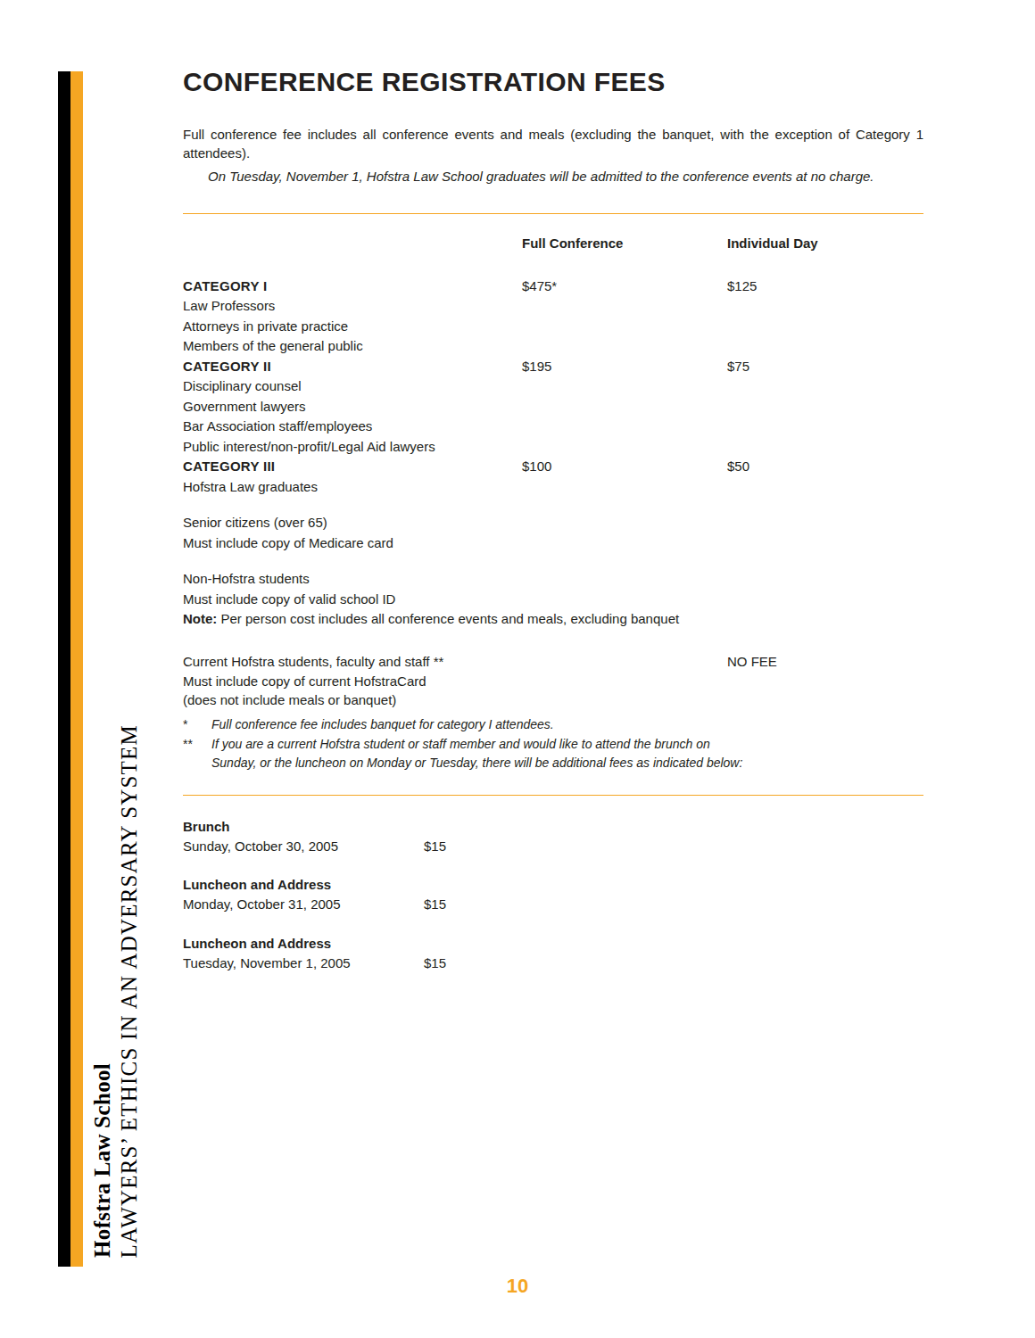Hofstra Law School
LAWYERS’ ETHICS IN AN ADVERSARY SYSTEM
CONFERENCE REGISTRATION FEES
Full conference fee includes all conference events and meals (excluding the banquet, with the exception of Category 1 attendees).
On Tuesday, November 1, Hofstra Law School graduates will be admitted to the conference events at no charge.
| | Full Conference | Individual Day |
| --- | --- | --- |
| CATEGORY I Law Professors Attorneys in private practice Members of the general public | $475* | $125 |
| CATEGORY II Disciplinary counsel Government lawyers Bar Association staff/employees Public interest/non-profit/Legal Aid lawyers | $195 | $75 |
| CATEGORY III Hofstra Law graduates Senior citizens (over 65) Must include copy of Medicare card Non-Hofstra students Must include copy of valid school ID | $100 | $50 |
| Note: Per person cost includes all conference events and meals, excluding banquet |
| Current Hofstra students, faculty and staff ** Must include copy of current HofstraCard (does not include meals or banquet) | | NO FEE |
* Full conference fee includes banquet for category I attendees.
** If you are a current Hofstra student or staff member and would like to attend the brunch on Sunday, or the luncheon on Monday or Tuesday, there will be additional fees as indicated below:
Brunch
Sunday, October 30, 2005$15
Luncheon and Address
Monday, October 31, 2005$15
Luncheon and Address
Tuesday, November 1, 2005$15
10